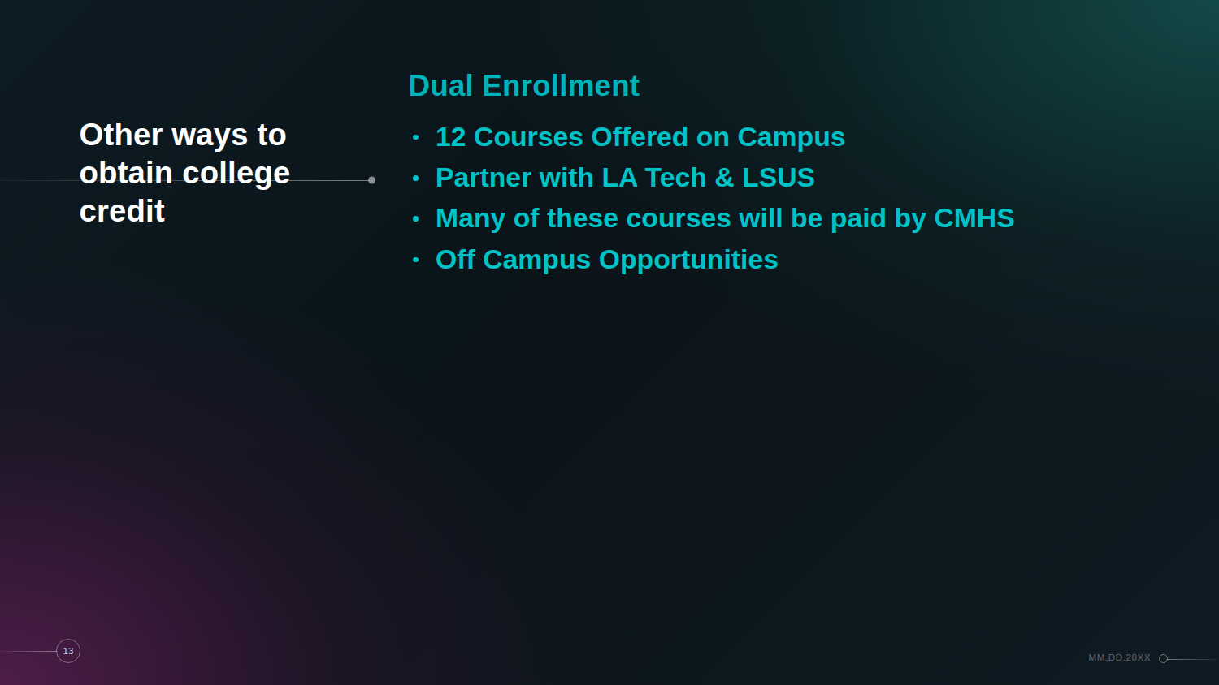Other ways to obtain college credit
Dual Enrollment
12 Courses Offered on Campus
Partner with LA Tech & LSUS
Many of these courses will be paid by CMHS
Off Campus Opportunities
13
MM.DD.20XX